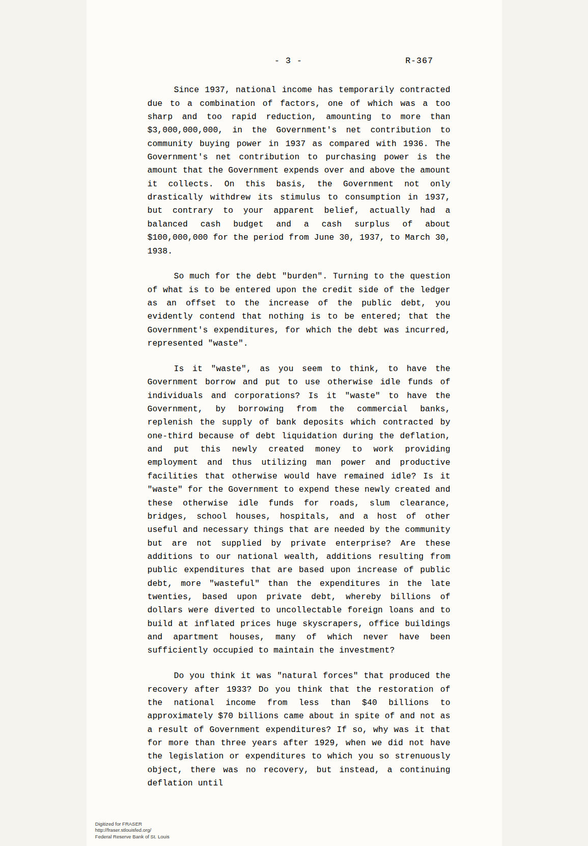- 3 - R-367
Since 1937, national income has temporarily contracted due to a combination of factors, one of which was a too sharp and too rapid reduction, amounting to more than $3,000,000,000, in the Government's net contribution to community buying power in 1937 as compared with 1936. The Government's net contribution to purchasing power is the amount that the Government expends over and above the amount it collects. On this basis, the Government not only drastically withdrew its stimulus to consumption in 1937, but contrary to your apparent belief, actually had a balanced cash budget and a cash surplus of about $100,000,000 for the period from June 30, 1937, to March 30, 1938.
So much for the debt "burden". Turning to the question of what is to be entered upon the credit side of the ledger as an offset to the increase of the public debt, you evidently contend that nothing is to be entered; that the Government's expenditures, for which the debt was incurred, represented "waste".
Is it "waste", as you seem to think, to have the Government borrow and put to use otherwise idle funds of individuals and corporations? Is it "waste" to have the Government, by borrowing from the commercial banks, replenish the supply of bank deposits which contracted by one-third because of debt liquidation during the deflation, and put this newly created money to work providing employment and thus utilizing man power and productive facilities that otherwise would have remained idle? Is it "waste" for the Government to expend these newly created and these otherwise idle funds for roads, slum clearance, bridges, school houses, hospitals, and a host of other useful and necessary things that are needed by the community but are not supplied by private enterprise? Are these additions to our national wealth, additions resulting from public expenditures that are based upon increase of public debt, more "wasteful" than the expenditures in the late twenties, based upon private debt, whereby billions of dollars were diverted to uncollectable foreign loans and to build at inflated prices huge skyscrapers, office buildings and apartment houses, many of which never have been sufficiently occupied to maintain the investment?
Do you think it was "natural forces" that produced the recovery after 1933? Do you think that the restoration of the national income from less than $40 billions to approximately $70 billions came about in spite of and not as a result of Government expenditures? If so, why was it that for more than three years after 1929, when we did not have the legislation or expenditures to which you so strenuously object, there was no recovery, but instead, a continuing deflation until
Digitized for FRASER
http://fraser.stlouisfed.org/
Federal Reserve Bank of St. Louis